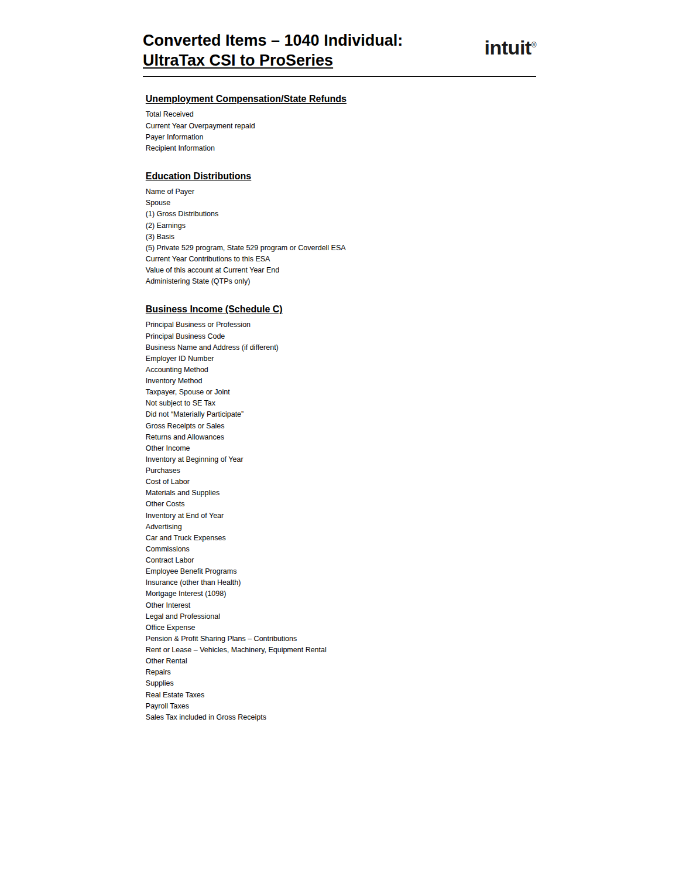Converted Items – 1040 Individual: UltraTax CSI to ProSeries
intuit®
Unemployment Compensation/State Refunds
Total Received
Current Year Overpayment repaid
Payer Information
Recipient Information
Education Distributions
Name of Payer
Spouse
(1) Gross Distributions
(2) Earnings
(3) Basis
(5) Private 529 program, State 529 program or Coverdell ESA
Current Year Contributions to this ESA
Value of this account at Current Year End
Administering State (QTPs only)
Business Income (Schedule C)
Principal Business or Profession
Principal Business Code
Business Name and Address (if different)
Employer ID Number
Accounting Method
Inventory Method
Taxpayer, Spouse or Joint
Not subject to SE Tax
Did not “Materially Participate”
Gross Receipts or Sales
Returns and Allowances
Other Income
Inventory at Beginning of Year
Purchases
Cost of Labor
Materials and Supplies
Other Costs
Inventory at End of Year
Advertising
Car and Truck Expenses
Commissions
Contract Labor
Employee Benefit Programs
Insurance (other than Health)
Mortgage Interest (1098)
Other Interest
Legal and Professional
Office Expense
Pension & Profit Sharing Plans – Contributions
Rent or Lease – Vehicles, Machinery, Equipment Rental
Other Rental
Repairs
Supplies
Real Estate Taxes
Payroll Taxes
Sales Tax included in Gross Receipts